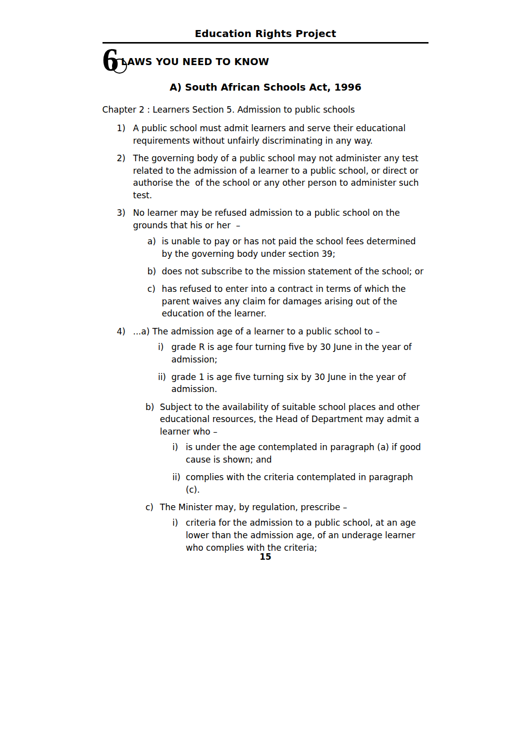Education Rights Project
6
Laws You Need to Know
A) South African Schools Act, 1996
Chapter 2 : Learners Section 5. Admission to public schools
1) A public school must admit learners and serve their educational requirements without unfairly discriminating in any way.
2) The governing body of a public school may not administer any test related to the admission of a learner to a public school, or direct or authorise the of the school or any other person to administer such test.
3) No learner may be refused admission to a public school on the grounds that his or her –
a) is unable to pay or has not paid the school fees determined by the governing body under section 39;
b) does not subscribe to the mission statement of the school; or
c) has refused to enter into a contract in terms of which the parent waives any claim for damages arising out of the education of the learner.
4) ...a) The admission age of a learner to a public school to –
i) grade R is age four turning five by 30 June in the year of admission;
ii) grade 1 is age five turning six by 30 June in the year of admission.
b) Subject to the availability of suitable school places and other educational resources, the Head of Department may admit a learner who –
i) is under the age contemplated in paragraph (a) if good cause is shown; and
ii) complies with the criteria contemplated in paragraph (c).
c) The Minister may, by regulation, prescribe –
i) criteria for the admission to a public school, at an age lower than the admission age, of an underage learner who complies with the criteria;
15